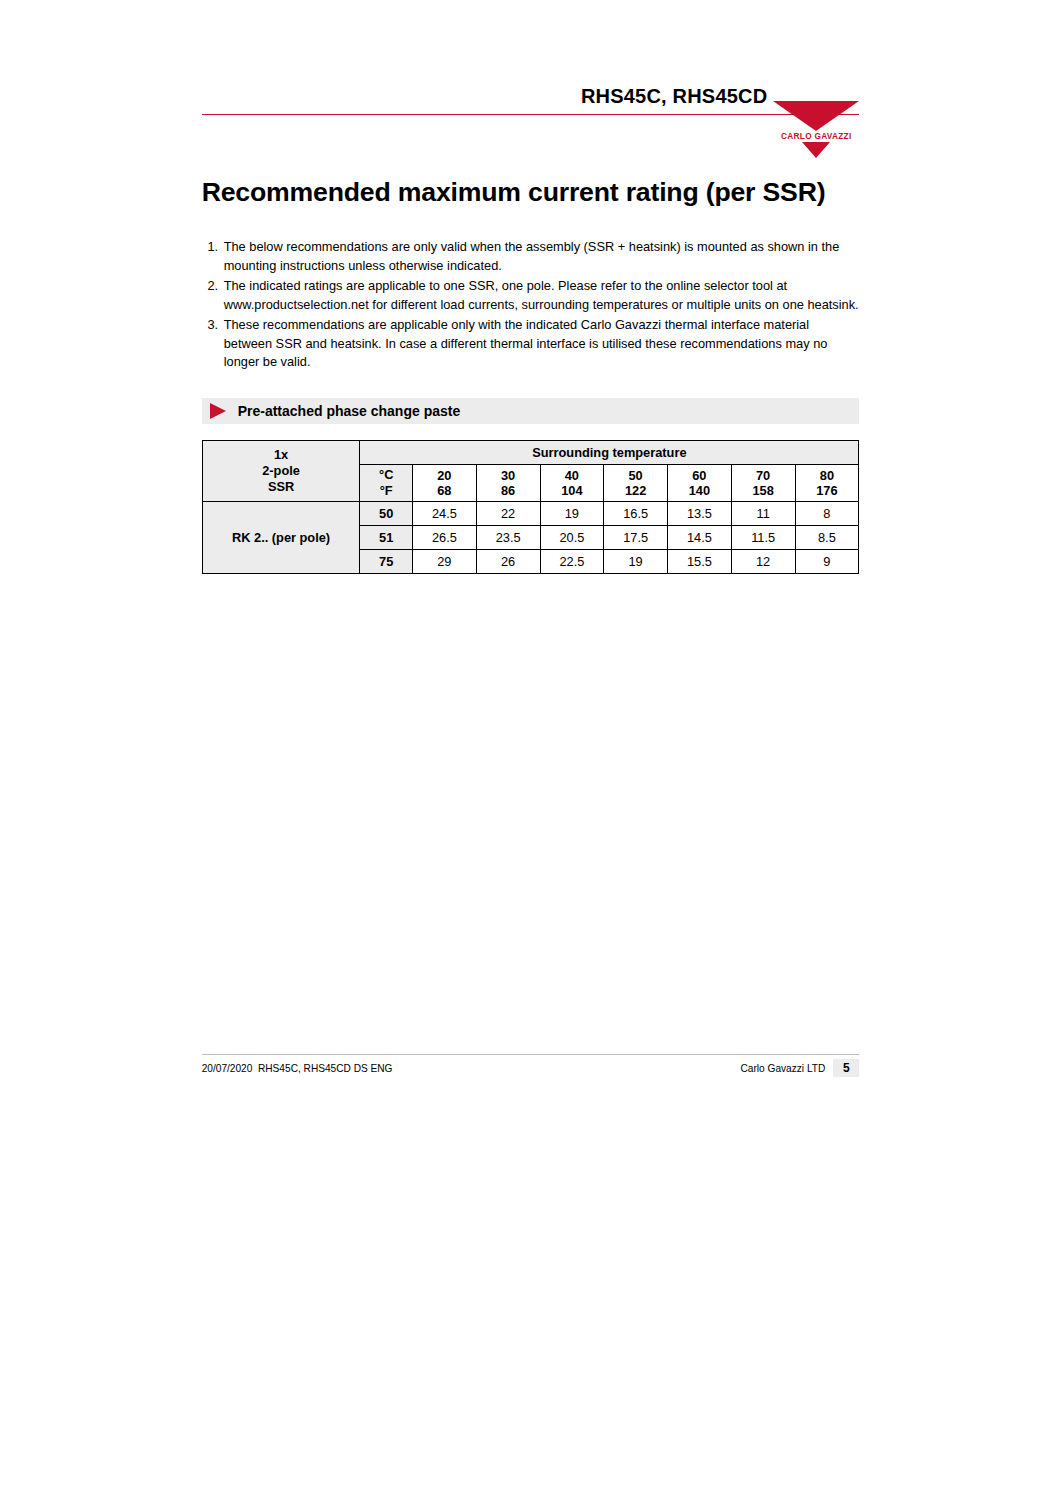CARLO GAVAZZI
RHS45C, RHS45CD
Recommended maximum current rating (per SSR)
The below recommendations are only valid when the assembly (SSR + heatsink) is mounted as shown in the mounting instructions unless otherwise indicated.
The indicated ratings are applicable to one SSR, one pole. Please refer to the online selector tool at www.productselection.net for different load currents, surrounding temperatures or multiple units on one heatsink.
These recommendations are applicable only with the indicated Carlo Gavazzi thermal interface material between SSR and heatsink. In case a different thermal interface is utilised these recommendations may no longer be valid.
Pre-attached phase change paste
| 1x 2-pole SSR | Surrounding temperature |
| --- | --- |
| °C °F | 20 68 | 30 86 | 40 104 | 50 122 | 60 140 | 70 158 | 80 176 |
| RK 2.. (per pole) | 50 | 24.5 | 22 | 19 | 16.5 | 13.5 | 11 | 8 |
| 51 | 26.5 | 23.5 | 20.5 | 17.5 | 14.5 | 11.5 | 8.5 |
| 75 | 29 | 26 | 22.5 | 19 | 15.5 | 12 | 9 |
20/07/2020 RHS45C, RHS45CD DS ENG
Carlo Gavazzi LTD 5